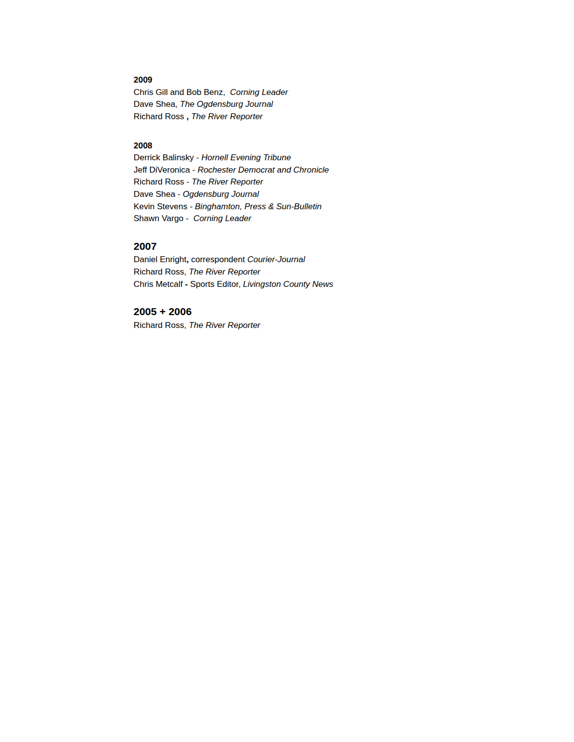2009
Chris Gill and Bob Benz, Corning Leader
Dave Shea, The Ogdensburg Journal
Richard Ross , The River Reporter
2008
Derrick Balinsky - Hornell Evening Tribune
Jeff DiVeronica - Rochester Democrat and Chronicle
Richard Ross - The River Reporter
Dave Shea - Ogdensburg Journal
Kevin Stevens - Binghamton, Press & Sun-Bulletin
Shawn Vargo - Corning Leader
2007
Daniel Enright, correspondent Courier-Journal
Richard Ross, The River Reporter
Chris Metcalf - Sports Editor, Livingston County News
2005 + 2006
Richard Ross, The River Reporter